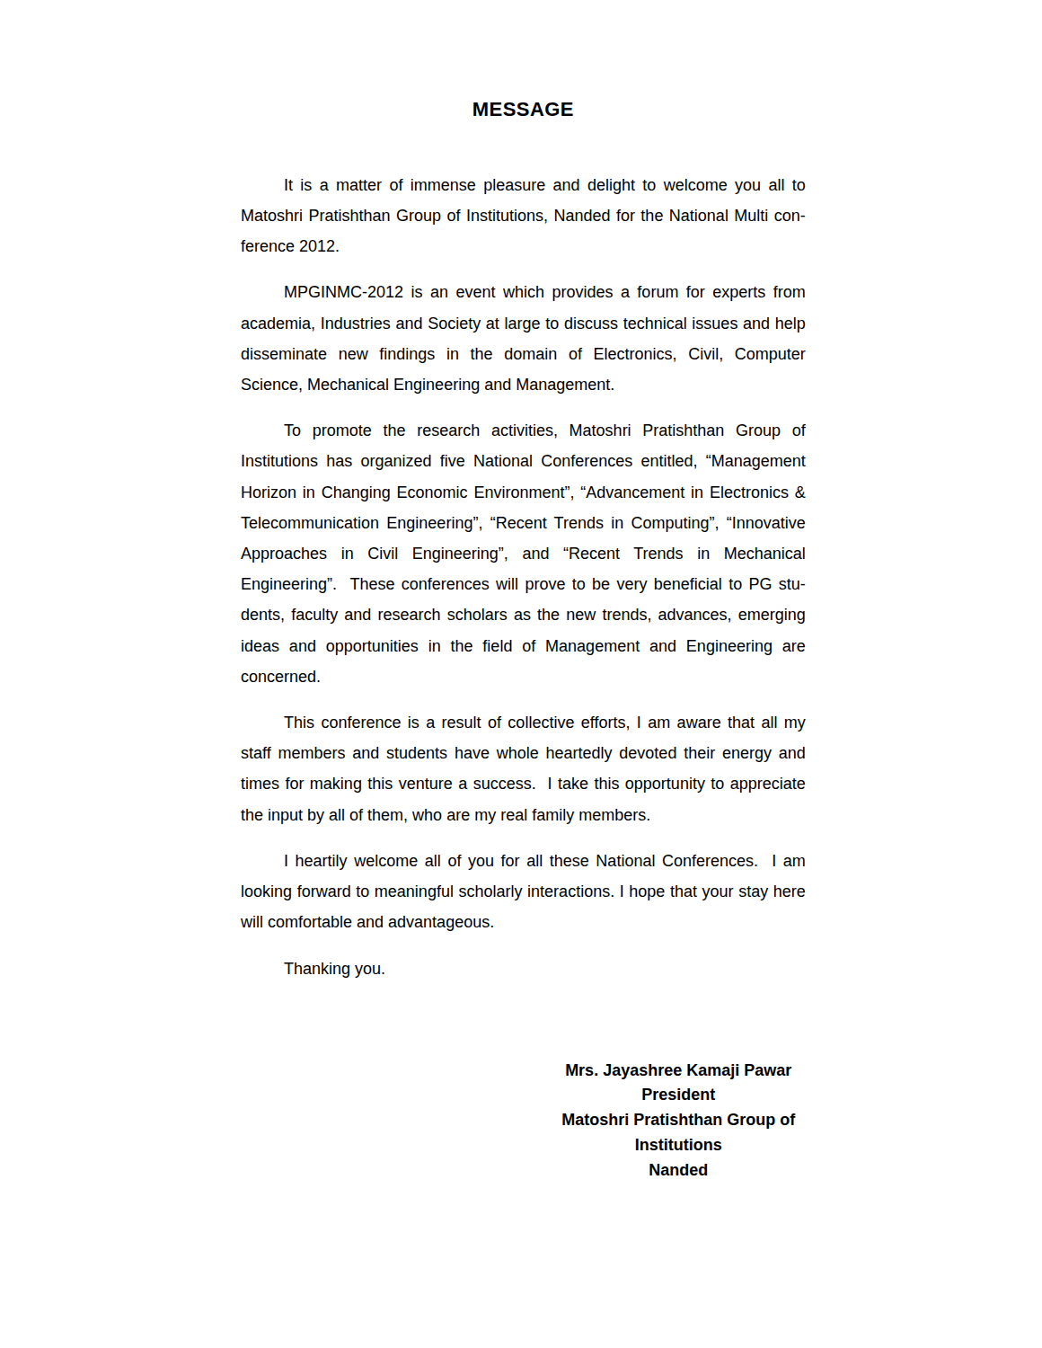MESSAGE
It is a matter of immense pleasure and delight to welcome you all to Matoshri Pratishthan Group of Institutions, Nanded for the National Multi conference 2012.
MPGINMC-2012 is an event which provides a forum for experts from academia, Industries and Society at large to discuss technical issues and help disseminate new findings in the domain of Electronics, Civil, Computer Science, Mechanical Engineering and Management.
To promote the research activities, Matoshri Pratishthan Group of Institutions has organized five National Conferences entitled, “Management Horizon in Changing Economic Environment”, “Advancement in Electronics & Telecommunication Engineering”, “Recent Trends in Computing”, “Innovative Approaches in Civil Engineering”, and “Recent Trends in Mechanical Engineering”. These conferences will prove to be very beneficial to PG students, faculty and research scholars as the new trends, advances, emerging ideas and opportunities in the field of Management and Engineering are concerned.
This conference is a result of collective efforts, I am aware that all my staff members and students have whole heartedly devoted their energy and times for making this venture a success. I take this opportunity to appreciate the input by all of them, who are my real family members.
I heartily welcome all of you for all these National Conferences. I am looking forward to meaningful scholarly interactions. I hope that your stay here will comfortable and advantageous.
Thanking you.
Mrs. Jayashree Kamaji Pawar
President
Matoshri Pratishthan Group of Institutions
Nanded